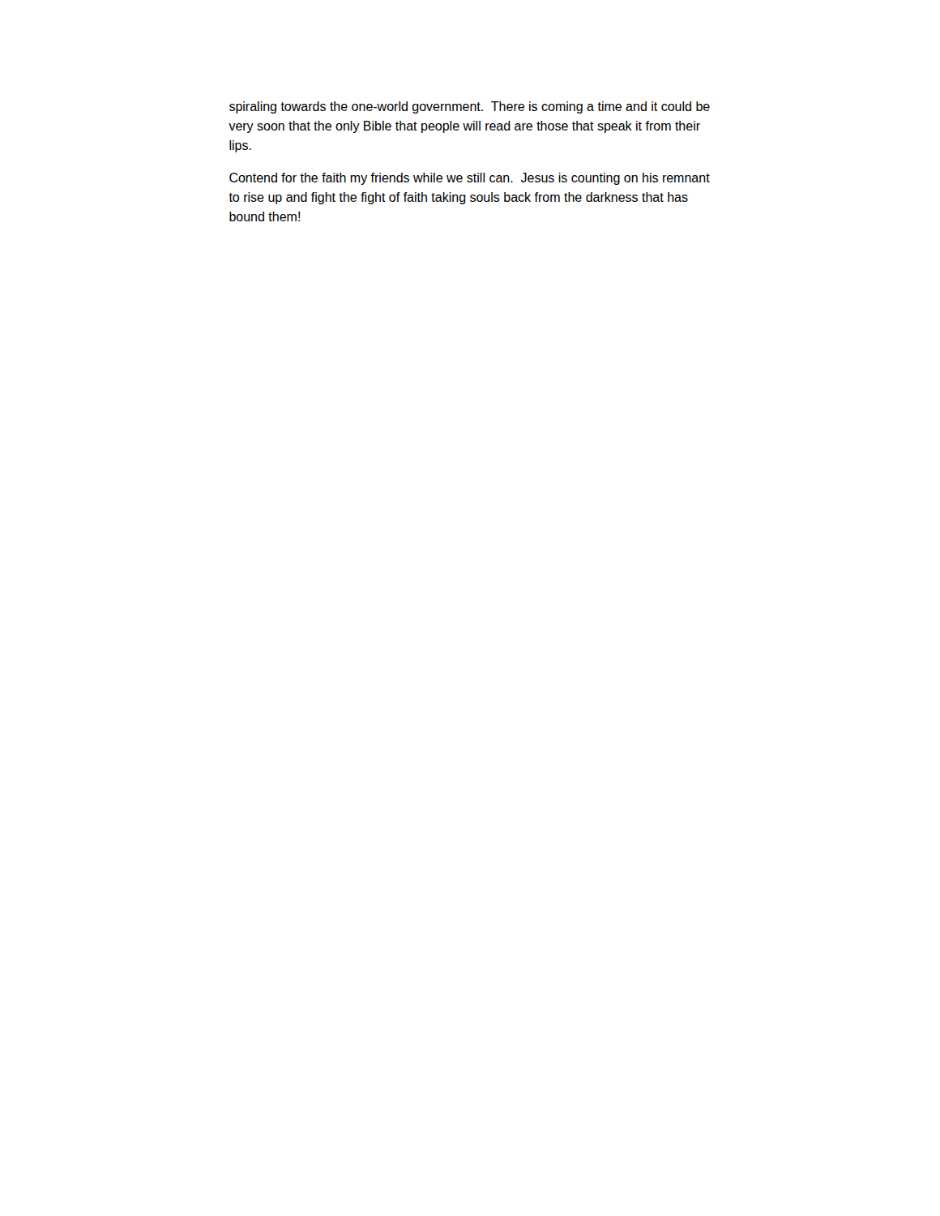spiraling towards the one-world government. There is coming a time and it could be very soon that the only Bible that people will read are those that speak it from their lips.
Contend for the faith my friends while we still can. Jesus is counting on his remnant to rise up and fight the fight of faith taking souls back from the darkness that has bound them!